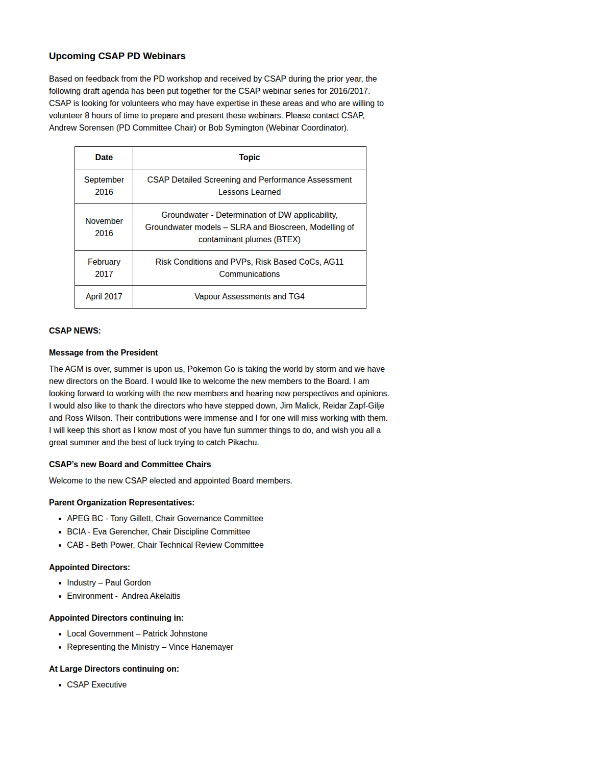Upcoming CSAP PD Webinars
Based on feedback from the PD workshop and received by CSAP during the prior year, the following draft agenda has been put together for the CSAP webinar series for 2016/2017. CSAP is looking for volunteers who may have expertise in these areas and who are willing to volunteer 8 hours of time to prepare and present these webinars. Please contact CSAP, Andrew Sorensen (PD Committee Chair) or Bob Symington (Webinar Coordinator).
| Date | Topic |
| --- | --- |
| September 2016 | CSAP Detailed Screening and Performance Assessment Lessons Learned |
| November 2016 | Groundwater - Determination of DW applicability, Groundwater models – SLRA and Bioscreen, Modelling of contaminant plumes (BTEX) |
| February 2017 | Risk Conditions and PVPs, Risk Based CoCs, AG11 Communications |
| April 2017 | Vapour Assessments and TG4 |
CSAP NEWS:
Message from the President
The AGM is over, summer is upon us, Pokemon Go is taking the world by storm and we have new directors on the Board. I would like to welcome the new members to the Board. I am looking forward to working with the new members and hearing new perspectives and opinions. I would also like to thank the directors who have stepped down, Jim Malick, Reidar Zapf-Gilje and Ross Wilson. Their contributions were immense and I for one will miss working with them. I will keep this short as I know most of you have fun summer things to do, and wish you all a great summer and the best of luck trying to catch Pikachu.
CSAP’s new Board and Committee Chairs
Welcome to the new CSAP elected and appointed Board members.
Parent Organization Representatives:
APEG BC - Tony Gillett, Chair Governance Committee
BCIA - Eva Gerencher, Chair Discipline Committee
CAB - Beth Power, Chair Technical Review Committee
Appointed Directors:
Industry – Paul Gordon
Environment - Andrea Akelaitis
Appointed Directors continuing in:
Local Government – Patrick Johnstone
Representing the Ministry – Vince Hanemayer
At Large Directors continuing on:
CSAP Executive